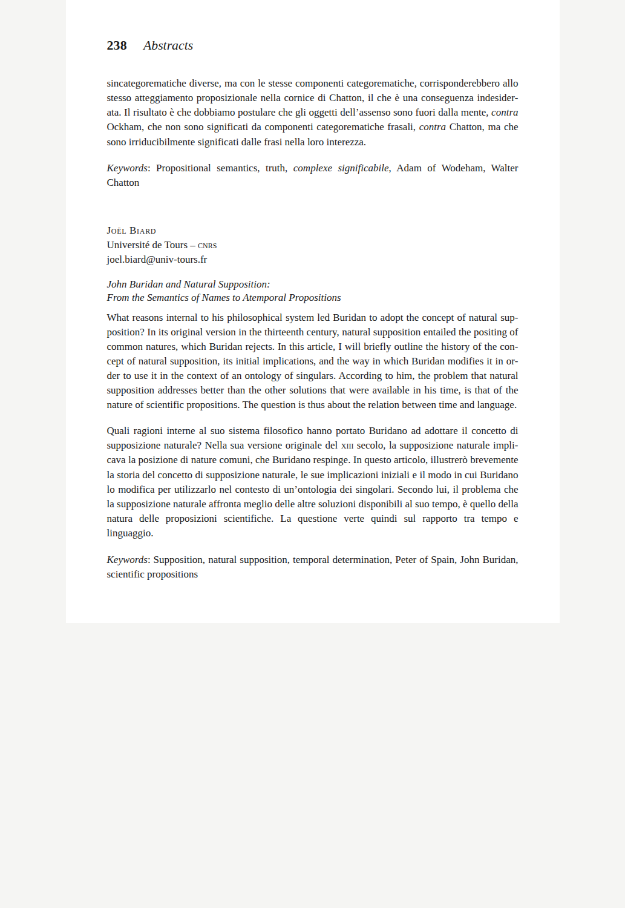238 Abstracts
sincategorematiche diverse, ma con le stesse componenti categorematiche, corrisponderebbero allo stesso atteggiamento proposizionale nella cornice di Chatton, il che è una conseguenza indesiderata. Il risultato è che dobbiamo postulare che gli oggetti dell’assenso sono fuori dalla mente, contra Ockham, che non sono significati da componenti categorematiche frasali, contra Chatton, ma che sono irriducibilmente significati dalle frasi nella loro interezza.
Keywords: Propositional semantics, truth, complexe significabile, Adam of Wodeham, Walter Chatton
Joël Biard
Université de Tours – cnrs
joel.biard@univ-tours.fr
John Buridan and Natural Supposition:
From the Semantics of Names to Atemporal Propositions
What reasons internal to his philosophical system led Buridan to adopt the concept of natural supposition? In its original version in the thirteenth century, natural supposition entailed the positing of common natures, which Buridan rejects. In this article, I will briefly outline the history of the concept of natural supposition, its initial implications, and the way in which Buridan modifies it in order to use it in the context of an ontology of singulars. According to him, the problem that natural supposition addresses better than the other solutions that were available in his time, is that of the nature of scientific propositions. The question is thus about the relation between time and language.
Quali ragioni interne al suo sistema filosofico hanno portato Buridano ad adottare il concetto di supposizione naturale? Nella sua versione originale del xiii secolo, la supposizione naturale implicava la posizione di nature comuni, che Buridano respinge. In questo articolo, illustrerò brevemente la storia del concetto di supposizione naturale, le sue implicazioni iniziali e il modo in cui Buridano lo modifica per utilizzarlo nel contesto di un’ontologia dei singolari. Secondo lui, il problema che la supposizione naturale affronta meglio delle altre soluzioni disponibili al suo tempo, è quello della natura delle proposizioni scientifiche. La questione verte quindi sul rapporto tra tempo e linguaggio.
Keywords: Supposition, natural supposition, temporal determination, Peter of Spain, John Buridan, scientific propositions